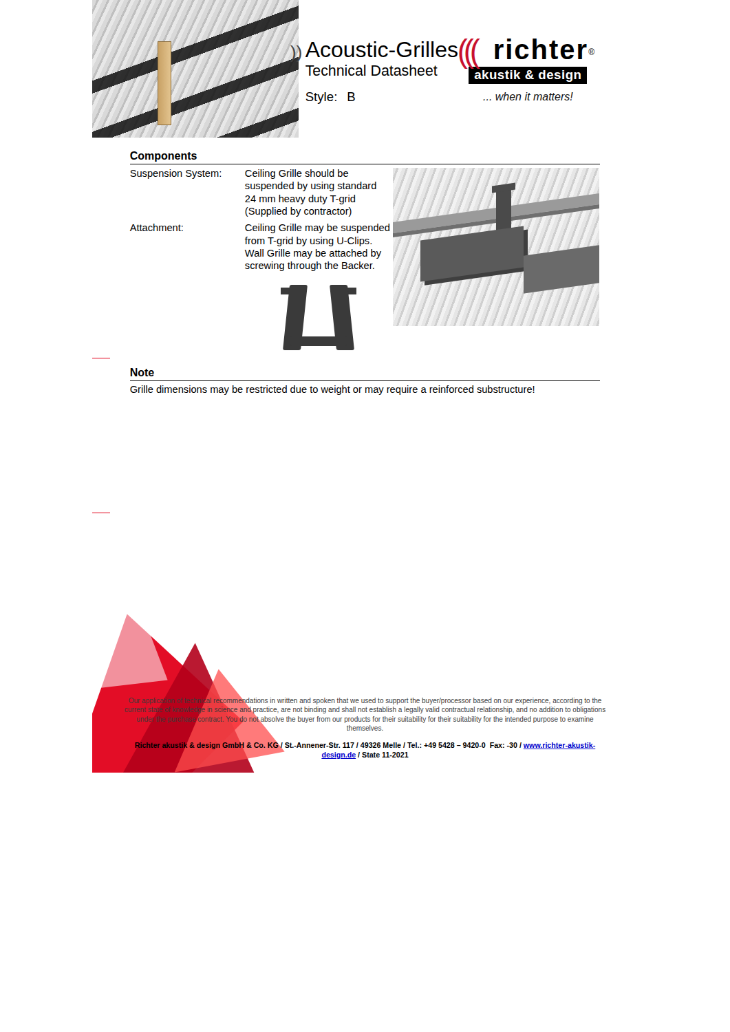))
Acoustic-Grilles
Technical Datasheet
Style: B
((( richter®
akustik & design
... when it matters!
Components
| Suspension System: | Ceiling Grille should be suspended by using standard 24 mm heavy duty T-grid (Supplied by contractor) | |
| Attachment: | Ceiling Grille may be suspended from T-grid by using U-Clips. Wall Grille may be attached by screwing through the Backer. |
Note
Grille dimensions may be restricted due to weight or may require a reinforced substructure!
Our application of technical recommendations in written and spoken that we used to support the buyer/processor based on our experience, according to the current state of knowledge in science and practice, are not binding and shall not establish a legally valid contractual relationship, and no addition to obligations under the purchase contract. You do not absolve the buyer from our products for their suitability for their suitability for the intended purpose to examine themselves.
Richter akustik & design GmbH & Co. KG / St.-Annener-Str. 117 / 49326 Melle / Tel.: +49 5428 – 9420-0 Fax: -30 / www.richter-akustik-design.de / State 11-2021